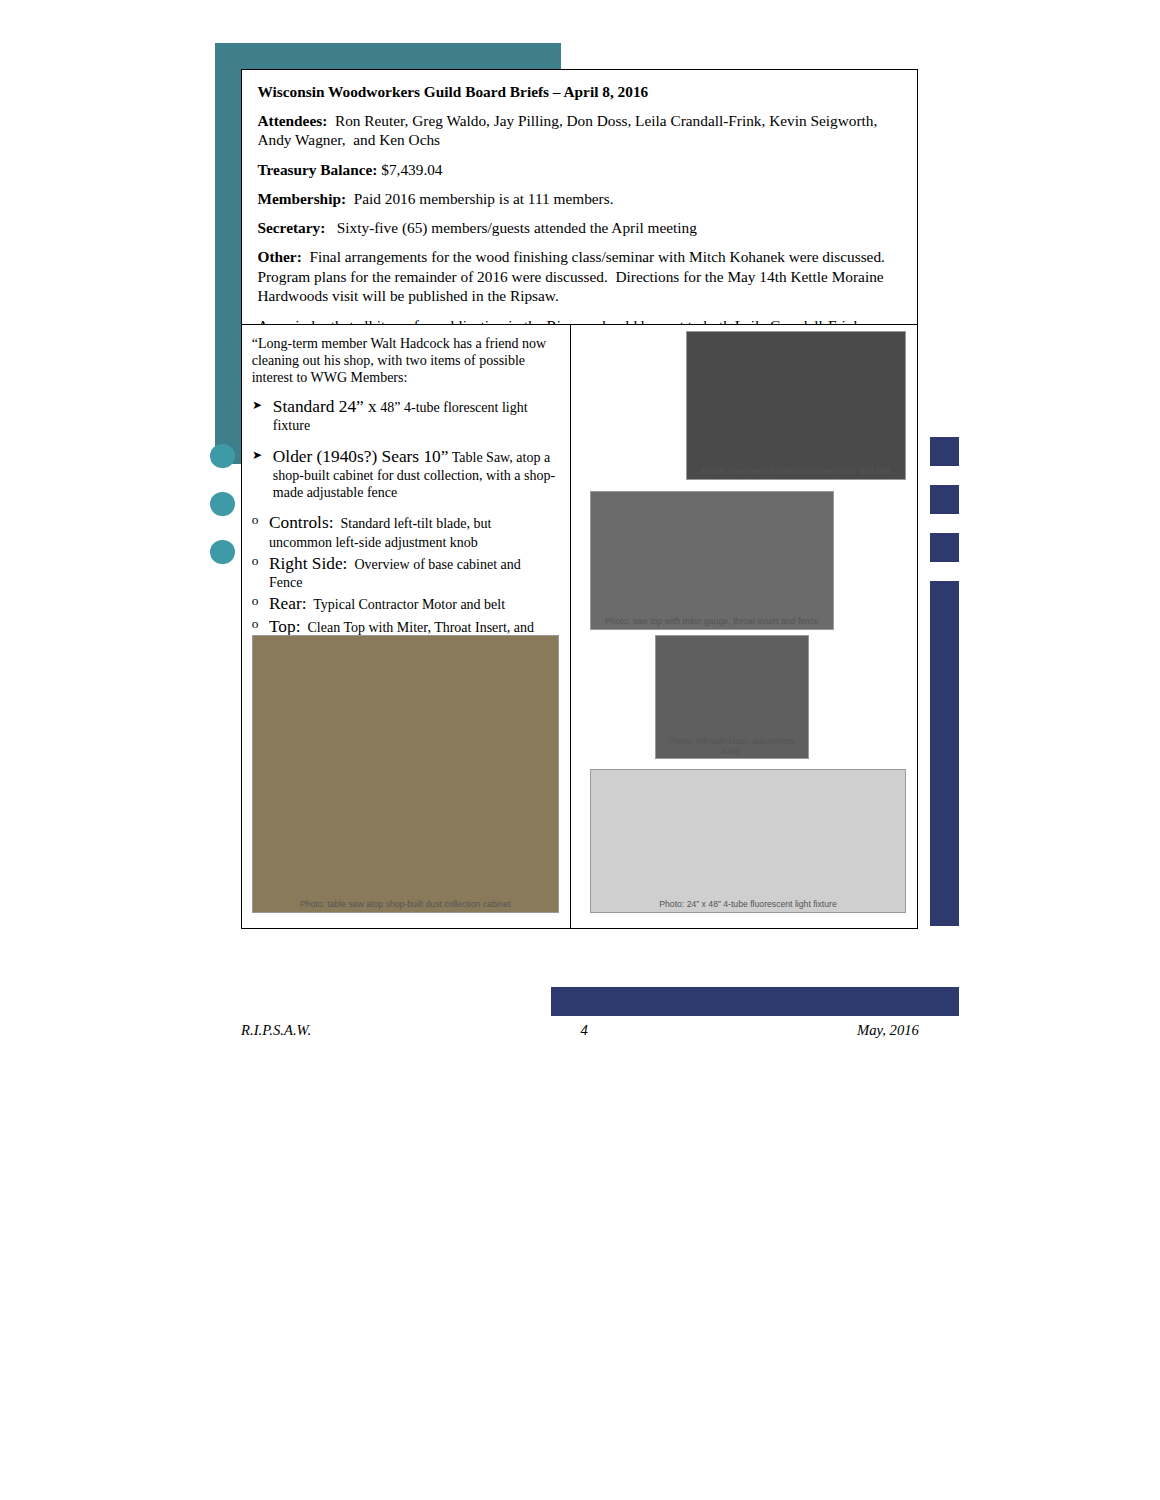Wisconsin Woodworkers Guild Board Briefs – April 8, 2016
Attendees: Ron Reuter, Greg Waldo, Jay Pilling, Don Doss, Leila Crandall-Frink, Kevin Seigworth, Andy Wagner, and Ken Ochs
Treasury Balance: $7,439.04
Membership: Paid 2016 membership is at 111 members.
Secretary: Sixty-five (65) members/guests attended the April meeting
Other: Final arrangements for the wood finishing class/seminar with Mitch Kohanek were discussed. Program plans for the remainder of 2016 were discussed. Directions for the May 14th Kettle Moraine Hardwoods visit will be published in the Ripsaw.
A reminder that all items for publication in the Ripsaw should be sent to both Leila Crandall-Frink (leila.frink@gmail.com) and Don Doss (FourPartHarmony@att.net).
Respectfully Submitted, Ken Ochs
“Long-term member Walt Hadcock has a friend now cleaning out his shop, with two items of possible interest to WWG Members:
Standard 24” x 48” 4-tube florescent light fixture
Older (1940s?) Sears 10” Table Saw, atop a shop-built cabinet for dust collection, with a shop-made adjustable fence
Controls: Standard left-tilt blade, but uncommon left-side adjustment knob
Right Side: Overview of base cabinet and Fence
Rear: Typical Contractor Motor and belt
Top: Clean Top with Miter, Throat Insert, and Fence
Please contact Ted Strong, (414) 351-6398”
Photo: rear view of contractor saw motor and belt
Photo: saw top with miter gauge, throat insert and fence
Photo: table saw atop shop-built dust collection cabinet
Photo: left-side blade adjustment knob
Photo: 24” x 48” 4-tube fluorescent light fixture
R.I.P.S.A.W. May, 2016
4